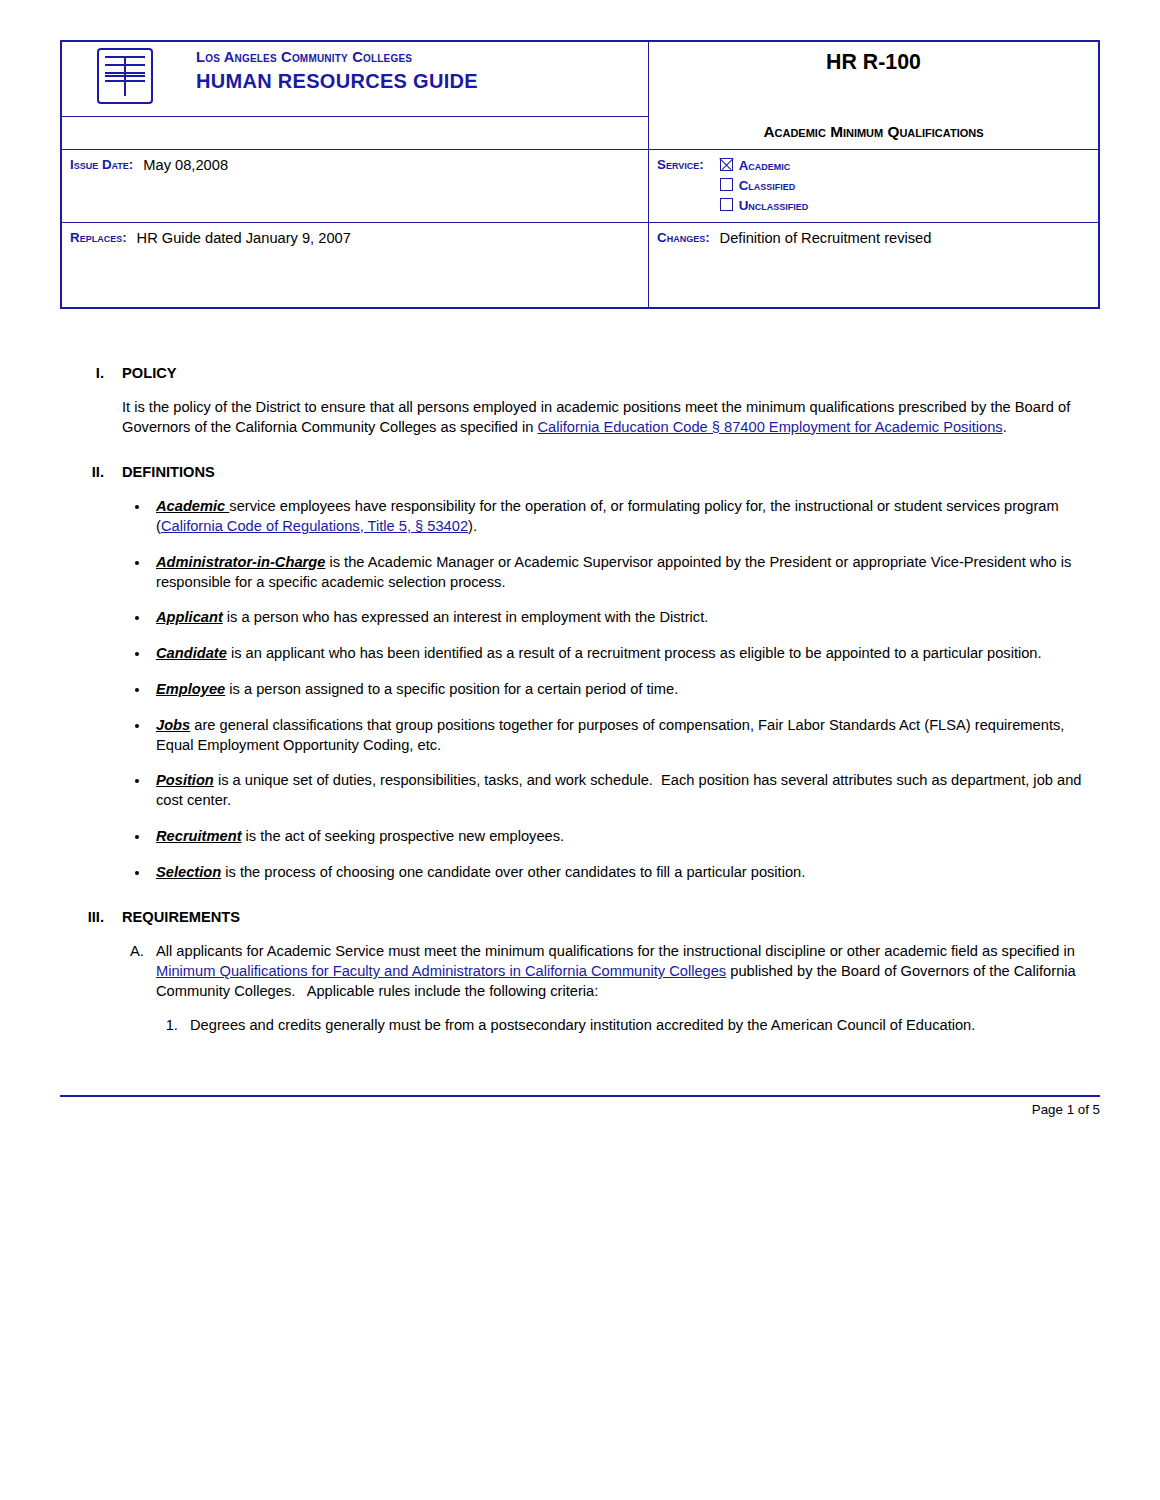| | Los Angeles Community Colleges HUMAN RESOURCES GUIDE | HR R-100 |
| | | Academic Minimum Qualifications |
| Issue Date: May 08,2008 | Service: Academic Classified Unclassified |
| Replaces: HR Guide dated January 9, 2007 | Changes: Definition of Recruitment revised |
I. POLICY
It is the policy of the District to ensure that all persons employed in academic positions meet the minimum qualifications prescribed by the Board of Governors of the California Community Colleges as specified in California Education Code § 87400 Employment for Academic Positions.
II. DEFINITIONS
Academic service employees have responsibility for the operation of, or formulating policy for, the instructional or student services program (California Code of Regulations, Title 5, § 53402).
Administrator-in-Charge is the Academic Manager or Academic Supervisor appointed by the President or appropriate Vice-President who is responsible for a specific academic selection process.
Applicant is a person who has expressed an interest in employment with the District.
Candidate is an applicant who has been identified as a result of a recruitment process as eligible to be appointed to a particular position.
Employee is a person assigned to a specific position for a certain period of time.
Jobs are general classifications that group positions together for purposes of compensation, Fair Labor Standards Act (FLSA) requirements, Equal Employment Opportunity Coding, etc.
Position is a unique set of duties, responsibilities, tasks, and work schedule. Each position has several attributes such as department, job and cost center.
Recruitment is the act of seeking prospective new employees.
Selection is the process of choosing one candidate over other candidates to fill a particular position.
III. REQUIREMENTS
All applicants for Academic Service must meet the minimum qualifications for the instructional discipline or other academic field as specified in Minimum Qualifications for Faculty and Administrators in California Community Colleges published by the Board of Governors of the California Community Colleges. Applicable rules include the following criteria:
Degrees and credits generally must be from a postsecondary institution accredited by the American Council of Education.
Page 1 of 5